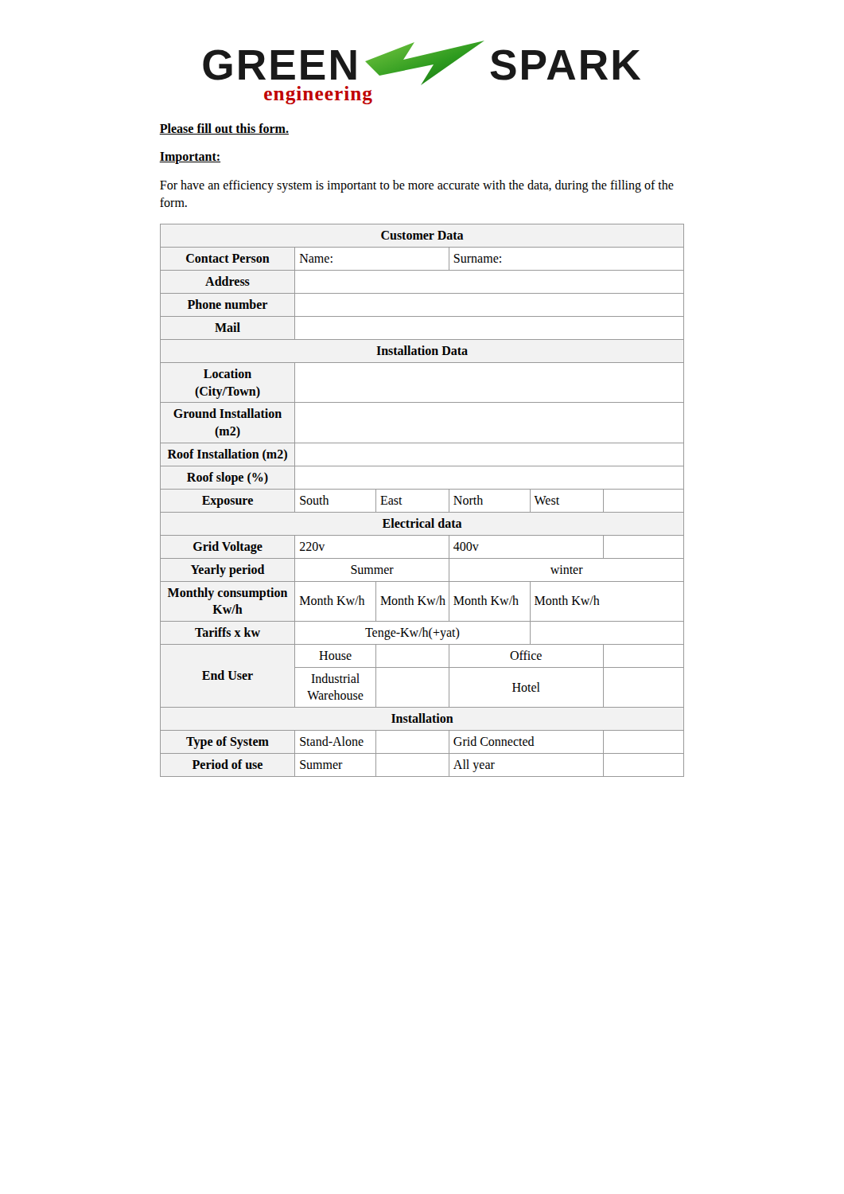GREEN SPARK engineering
Please fill out this form.
Important:
For have an efficiency system is important to be more accurate with the data, during the filling of the form.
| Customer Data |
| Contact Person | Name: | Surname: |
| Address | |
| Phone number | |
| Mail | |
| Installation Data |
| Location (City/Town) | |
| Ground Installation (m2) | |
| Roof Installation (m2) | |
| Roof slope (%) | |
| Exposure | South | East | North | West | |
| Electrical data |
| Grid Voltage | 220v | 400v | |
| Yearly period | Summer | winter |
| Monthly consumption Kw/h | Month Kw/h | Month Kw/h | Month Kw/h | Month Kw/h |
| Tariffs x kw | Tenge-Kw/h(+yat) | |
| End User | House | | Office | |
| Industrial Warehouse | | Hotel | |
| Installation |
| Type of System | Stand-Alone | | Grid Connected | |
| Period of use | Summer | | All year | |